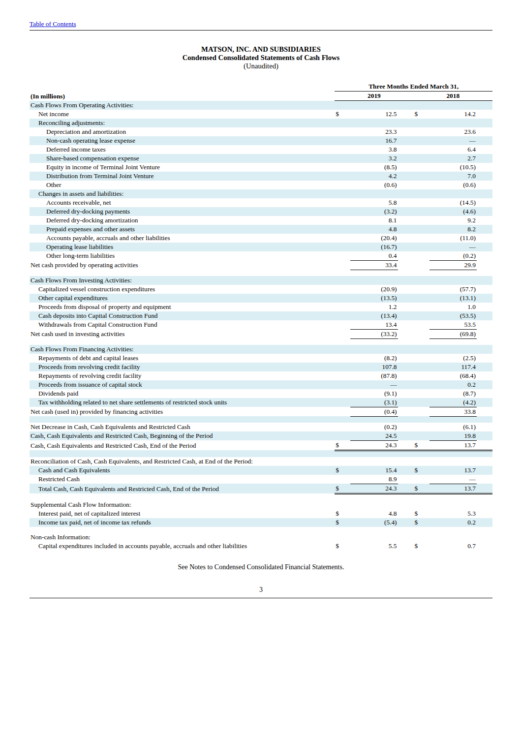Table of Contents
MATSON, INC. AND SUBSIDIARIES
Condensed Consolidated Statements of Cash Flows
(Unaudited)
| | Three Months Ended March 31, |
| (In millions) | 2019 | 2018 |
| Cash Flows From Operating Activities: | | | | | | |
| Net income | $ | 12.5 | | $ | 14.2 | |
| Reconciling adjustments: | | | | | | |
| Depreciation and amortization | | 23.3 | | | 23.6 | |
| Non-cash operating lease expense | | 16.7 | | | — | |
| Deferred income taxes | | 3.8 | | | 6.4 | |
| Share-based compensation expense | | 3.2 | | | 2.7 | |
| Equity in income of Terminal Joint Venture | | (8.5) | | | (10.5) | |
| Distribution from Terminal Joint Venture | | 4.2 | | | 7.0 | |
| Other | | (0.6) | | | (0.6) | |
| Changes in assets and liabilities: | | | | | | |
| Accounts receivable, net | | 5.8 | | | (14.5) | |
| Deferred dry-docking payments | | (3.2) | | | (4.6) | |
| Deferred dry-docking amortization | | 8.1 | | | 9.2 | |
| Prepaid expenses and other assets | | 4.8 | | | 8.2 | |
| Accounts payable, accruals and other liabilities | | (20.4) | | | (11.0) | |
| Operating lease liabilities | | (16.7) | | | — | |
| Other long-term liabilities | | 0.4 | | | (0.2) | |
| Net cash provided by operating activities | | 33.4 | | | 29.9 | |
| Cash Flows From Investing Activities: | | | | | | |
| Capitalized vessel construction expenditures | | (20.9) | | | (57.7) | |
| Other capital expenditures | | (13.5) | | | (13.1) | |
| Proceeds from disposal of property and equipment | | 1.2 | | | 1.0 | |
| Cash deposits into Capital Construction Fund | | (13.4) | | | (53.5) | |
| Withdrawals from Capital Construction Fund | | 13.4 | | | 53.5 | |
| Net cash used in investing activities | | (33.2) | | | (69.8) | |
| Cash Flows From Financing Activities: | | | | | | |
| Repayments of debt and capital leases | | (8.2) | | | (2.5) | |
| Proceeds from revolving credit facility | | 107.8 | | | 117.4 | |
| Repayments of revolving credit facility | | (87.8) | | | (68.4) | |
| Proceeds from issuance of capital stock | | — | | | 0.2 | |
| Dividends paid | | (9.1) | | | (8.7) | |
| Tax withholding related to net share settlements of restricted stock units | | (3.1) | | | (4.2) | |
| Net cash (used in) provided by financing activities | | (0.4) | | | 33.8 | |
| Net Decrease in Cash, Cash Equivalents and Restricted Cash | | (0.2) | | | (6.1) | |
| Cash, Cash Equivalents and Restricted Cash, Beginning of the Period | | 24.5 | | | 19.8 | |
| Cash, Cash Equivalents and Restricted Cash, End of the Period | $ | 24.3 | | $ | 13.7 | |
| Reconciliation of Cash, Cash Equivalents, and Restricted Cash, at End of the Period: | | | | | | |
| Cash and Cash Equivalents | $ | 15.4 | | $ | 13.7 | |
| Restricted Cash | | 8.9 | | | — | |
| Total Cash, Cash Equivalents and Restricted Cash, End of the Period | $ | 24.3 | | $ | 13.7 | |
| Supplemental Cash Flow Information: | | | | | | |
| Interest paid, net of capitalized interest | $ | 4.8 | | $ | 5.3 | |
| Income tax paid, net of income tax refunds | $ | (5.4) | | $ | 0.2 | |
| Non-cash Information: | | | | | | |
| Capital expenditures included in accounts payable, accruals and other liabilities | $ | 5.5 | | $ | 0.7 | |
See Notes to Condensed Consolidated Financial Statements.
3